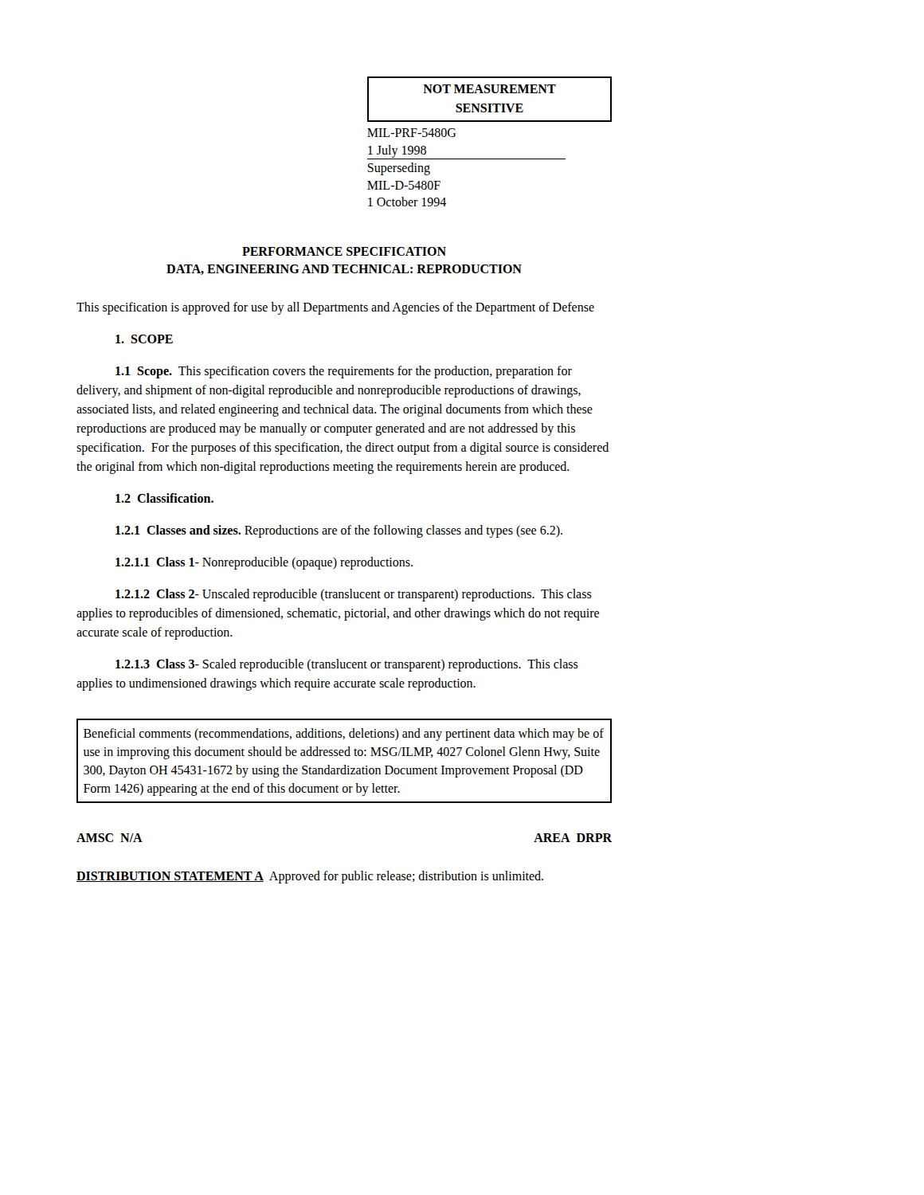NOT MEASUREMENT
SENSITIVE
MIL-PRF-5480G
1 July 1998
Superseding
MIL-D-5480F
1 October 1994
PERFORMANCE SPECIFICATION
DATA, ENGINEERING AND TECHNICAL: REPRODUCTION
This specification is approved for use by all Departments and Agencies of the Department of Defense
1. SCOPE
1.1 Scope. This specification covers the requirements for the production, preparation for delivery, and shipment of non-digital reproducible and nonreproducible reproductions of drawings, associated lists, and related engineering and technical data. The original documents from which these reproductions are produced may be manually or computer generated and are not addressed by this specification. For the purposes of this specification, the direct output from a digital source is considered the original from which non-digital reproductions meeting the requirements herein are produced.
1.2 Classification.
1.2.1 Classes and sizes. Reproductions are of the following classes and types (see 6.2).
1.2.1.1 Class 1- Nonreproducible (opaque) reproductions.
1.2.1.2 Class 2- Unscaled reproducible (translucent or transparent) reproductions. This class applies to reproducibles of dimensioned, schematic, pictorial, and other drawings which do not require accurate scale of reproduction.
1.2.1.3 Class 3- Scaled reproducible (translucent or transparent) reproductions. This class applies to undimensioned drawings which require accurate scale reproduction.
Beneficial comments (recommendations, additions, deletions) and any pertinent data which may be of use in improving this document should be addressed to: MSG/ILMP, 4027 Colonel Glenn Hwy, Suite 300, Dayton OH 45431-1672 by using the Standardization Document Improvement Proposal (DD Form 1426) appearing at the end of this document or by letter.
AMSC N/A AREA DRPR
DISTRIBUTION STATEMENT A Approved for public release; distribution is unlimited.